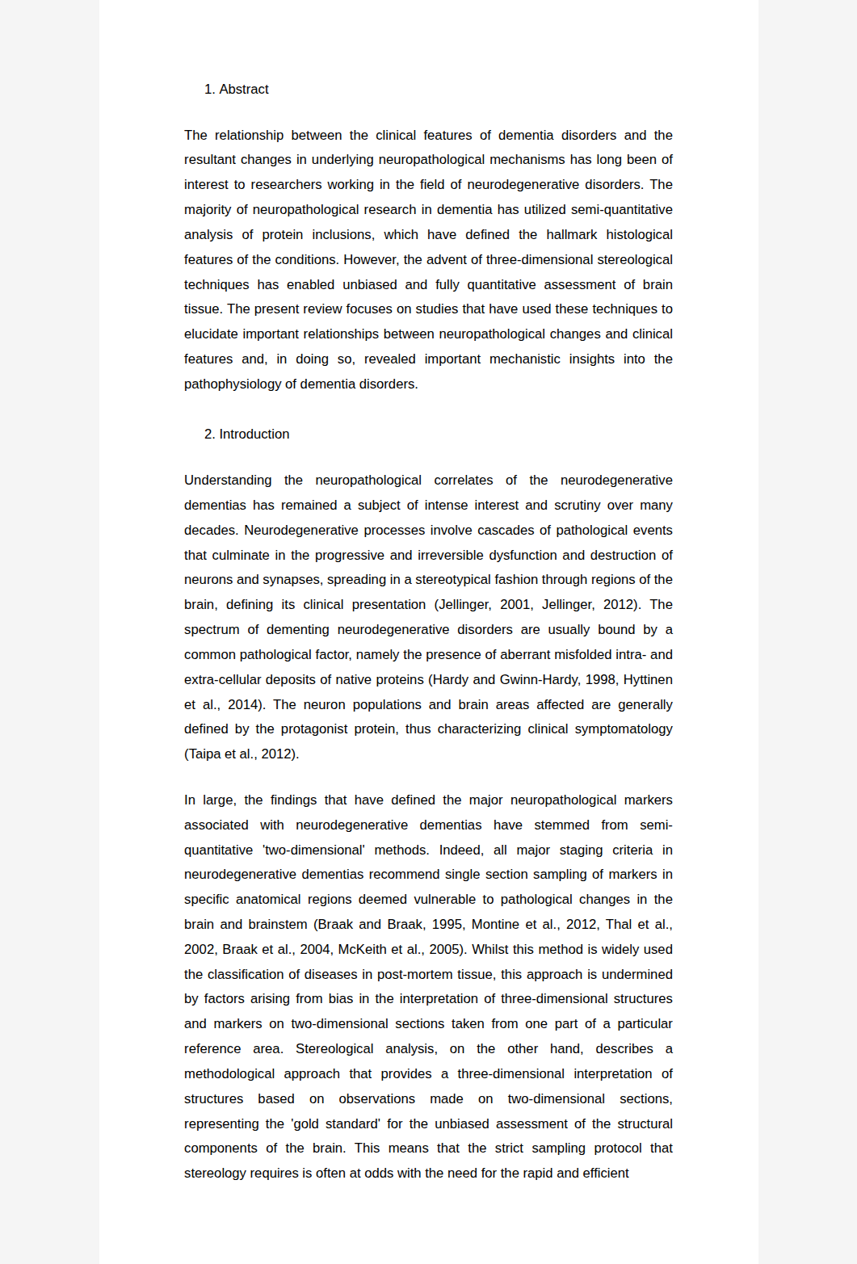Abstract
The relationship between the clinical features of dementia disorders and the resultant changes in underlying neuropathological mechanisms has long been of interest to researchers working in the field of neurodegenerative disorders. The majority of neuropathological research in dementia has utilized semi-quantitative analysis of protein inclusions, which have defined the hallmark histological features of the conditions. However, the advent of three-dimensional stereological techniques has enabled unbiased and fully quantitative assessment of brain tissue. The present review focuses on studies that have used these techniques to elucidate important relationships between neuropathological changes and clinical features and, in doing so, revealed important mechanistic insights into the pathophysiology of dementia disorders.
Introduction
Understanding the neuropathological correlates of the neurodegenerative dementias has remained a subject of intense interest and scrutiny over many decades. Neurodegenerative processes involve cascades of pathological events that culminate in the progressive and irreversible dysfunction and destruction of neurons and synapses, spreading in a stereotypical fashion through regions of the brain, defining its clinical presentation (Jellinger, 2001, Jellinger, 2012). The spectrum of dementing neurodegenerative disorders are usually bound by a common pathological factor, namely the presence of aberrant misfolded intra- and extra-cellular deposits of native proteins (Hardy and Gwinn-Hardy, 1998, Hyttinen et al., 2014). The neuron populations and brain areas affected are generally defined by the protagonist protein, thus characterizing clinical symptomatology (Taipa et al., 2012).
In large, the findings that have defined the major neuropathological markers associated with neurodegenerative dementias have stemmed from semi-quantitative 'two-dimensional' methods. Indeed, all major staging criteria in neurodegenerative dementias recommend single section sampling of markers in specific anatomical regions deemed vulnerable to pathological changes in the brain and brainstem (Braak and Braak, 1995, Montine et al., 2012, Thal et al., 2002, Braak et al., 2004, McKeith et al., 2005). Whilst this method is widely used the classification of diseases in post-mortem tissue, this approach is undermined by factors arising from bias in the interpretation of three-dimensional structures and markers on two-dimensional sections taken from one part of a particular reference area. Stereological analysis, on the other hand, describes a methodological approach that provides a three-dimensional interpretation of structures based on observations made on two-dimensional sections, representing the 'gold standard' for the unbiased assessment of the structural components of the brain. This means that the strict sampling protocol that stereology requires is often at odds with the need for the rapid and efficient